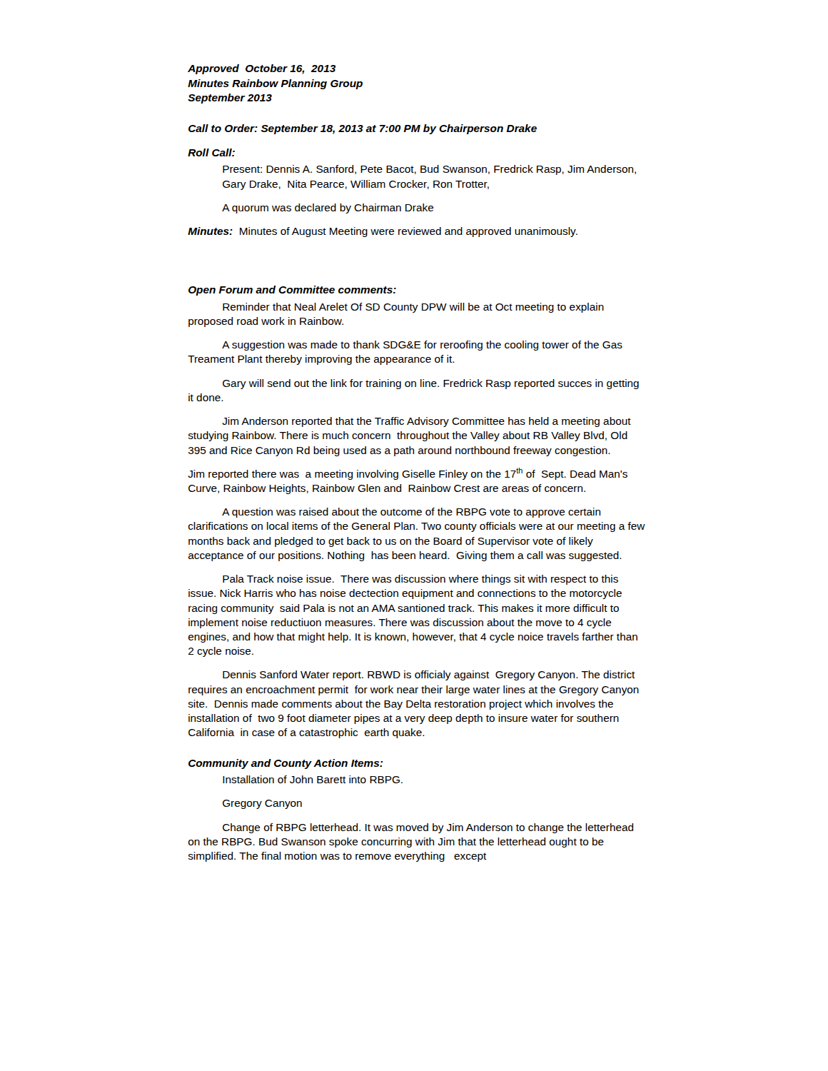Approved October 16, 2013
Minutes Rainbow Planning Group
September 2013
Call to Order: September 18, 2013 at 7:00 PM by Chairperson Drake
Roll Call:
Present: Dennis A. Sanford, Pete Bacot, Bud Swanson, Fredrick Rasp, Jim Anderson, Gary Drake, Nita Pearce, William Crocker, Ron Trotter,
A quorum was declared by Chairman Drake
Minutes: Minutes of August Meeting were reviewed and approved unanimously.
Open Forum and Committee comments:
Reminder that Neal Arelet Of SD County DPW will be at Oct meeting to explain proposed road work in Rainbow.
A suggestion was made to thank SDG&E for reroofing the cooling tower of the Gas Treament Plant thereby improving the appearance of it.
Gary will send out the link for training on line. Fredrick Rasp reported succes in getting it done.
Jim Anderson reported that the Traffic Advisory Committee has held a meeting about studying Rainbow. There is much concern throughout the Valley about RB Valley Blvd, Old 395 and Rice Canyon Rd being used as a path around northbound freeway congestion.
Jim reported there was a meeting involving Giselle Finley on the 17th of Sept. Dead Man's Curve, Rainbow Heights, Rainbow Glen and Rainbow Crest are areas of concern.
A question was raised about the outcome of the RBPG vote to approve certain clarifications on local items of the General Plan. Two county officials were at our meeting a few months back and pledged to get back to us on the Board of Supervisor vote of likely acceptance of our positions. Nothing has been heard. Giving them a call was suggested.
Pala Track noise issue. There was discussion where things sit with respect to this issue. Nick Harris who has noise dectection equipment and connections to the motorcycle racing community said Pala is not an AMA santioned track. This makes it more difficult to implement noise reductiuon measures. There was discussion about the move to 4 cycle engines, and how that might help. It is known, however, that 4 cycle noice travels farther than 2 cycle noise.
Dennis Sanford Water report. RBWD is officialy against Gregory Canyon. The district requires an encroachment permit for work near their large water lines at the Gregory Canyon site. Dennis made comments about the Bay Delta restoration project which involves the installation of two 9 foot diameter pipes at a very deep depth to insure water for southern California in case of a catastrophic earth quake.
Community and County Action Items:
Installation of John Barett into RBPG.
Gregory Canyon
Change of RBPG letterhead. It was moved by Jim Anderson to change the letterhead on the RBPG. Bud Swanson spoke concurring with Jim that the letterhead ought to be simplified. The final motion was to remove everything except